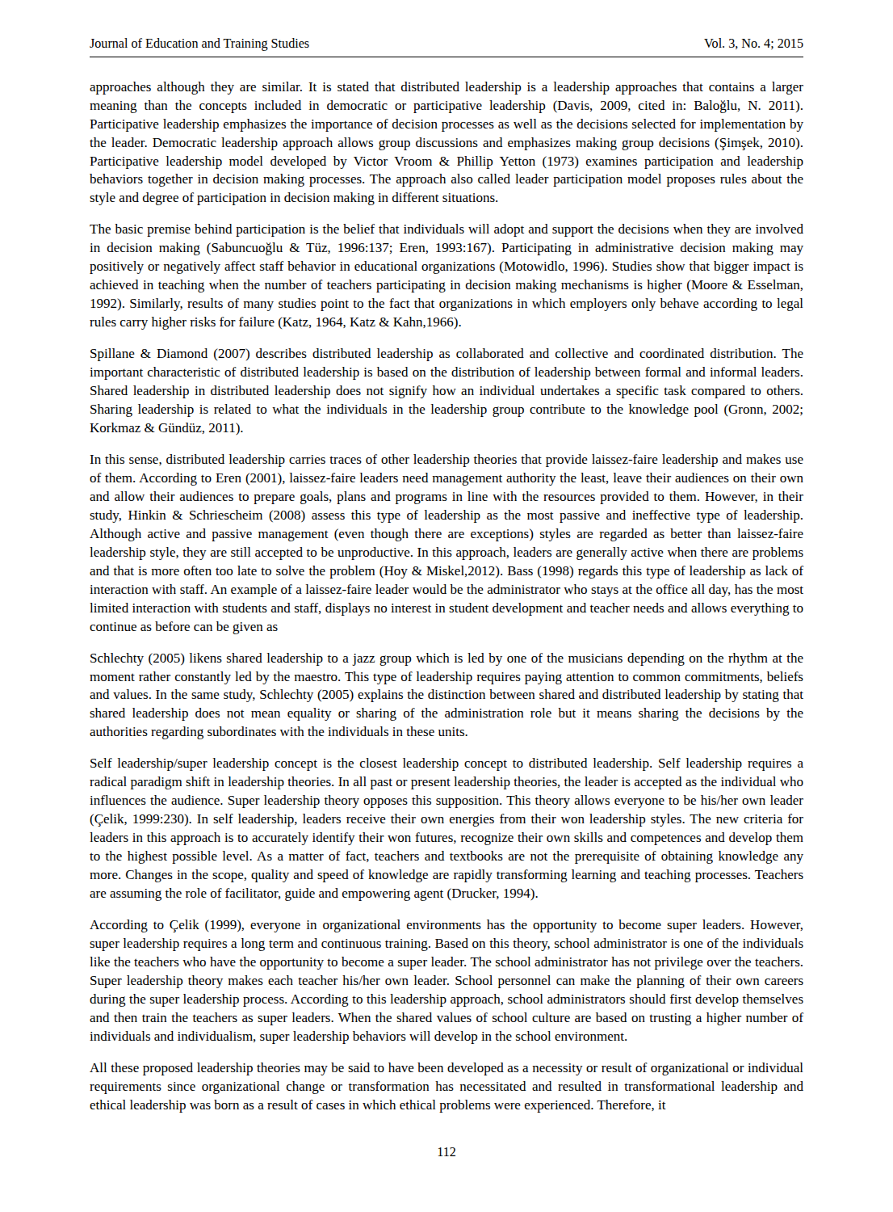Journal of Education and Training Studies Vol. 3, No. 4; 2015
approaches although they are similar. It is stated that distributed leadership is a leadership approaches that contains a larger meaning than the concepts included in democratic or participative leadership (Davis, 2009, cited in: Baloğlu, N. 2011). Participative leadership emphasizes the importance of decision processes as well as the decisions selected for implementation by the leader. Democratic leadership approach allows group discussions and emphasizes making group decisions (Şimşek, 2010). Participative leadership model developed by Victor Vroom & Phillip Yetton (1973) examines participation and leadership behaviors together in decision making processes. The approach also called leader participation model proposes rules about the style and degree of participation in decision making in different situations.
The basic premise behind participation is the belief that individuals will adopt and support the decisions when they are involved in decision making (Sabuncuoğlu & Tüz, 1996:137; Eren, 1993:167). Participating in administrative decision making may positively or negatively affect staff behavior in educational organizations (Motowidlo, 1996). Studies show that bigger impact is achieved in teaching when the number of teachers participating in decision making mechanisms is higher (Moore & Esselman, 1992). Similarly, results of many studies point to the fact that organizations in which employers only behave according to legal rules carry higher risks for failure (Katz, 1964, Katz & Kahn,1966).
Spillane & Diamond (2007) describes distributed leadership as collaborated and collective and coordinated distribution. The important characteristic of distributed leadership is based on the distribution of leadership between formal and informal leaders. Shared leadership in distributed leadership does not signify how an individual undertakes a specific task compared to others. Sharing leadership is related to what the individuals in the leadership group contribute to the knowledge pool (Gronn, 2002; Korkmaz & Gündüz, 2011).
In this sense, distributed leadership carries traces of other leadership theories that provide laissez-faire leadership and makes use of them. According to Eren (2001), laissez-faire leaders need management authority the least, leave their audiences on their own and allow their audiences to prepare goals, plans and programs in line with the resources provided to them. However, in their study, Hinkin & Schriescheim (2008) assess this type of leadership as the most passive and ineffective type of leadership. Although active and passive management (even though there are exceptions) styles are regarded as better than laissez-faire leadership style, they are still accepted to be unproductive. In this approach, leaders are generally active when there are problems and that is more often too late to solve the problem (Hoy & Miskel,2012). Bass (1998) regards this type of leadership as lack of interaction with staff. An example of a laissez-faire leader would be the administrator who stays at the office all day, has the most limited interaction with students and staff, displays no interest in student development and teacher needs and allows everything to continue as before can be given as
Schlechty (2005) likens shared leadership to a jazz group which is led by one of the musicians depending on the rhythm at the moment rather constantly led by the maestro. This type of leadership requires paying attention to common commitments, beliefs and values. In the same study, Schlechty (2005) explains the distinction between shared and distributed leadership by stating that shared leadership does not mean equality or sharing of the administration role but it means sharing the decisions by the authorities regarding subordinates with the individuals in these units.
Self leadership/super leadership concept is the closest leadership concept to distributed leadership. Self leadership requires a radical paradigm shift in leadership theories. In all past or present leadership theories, the leader is accepted as the individual who influences the audience. Super leadership theory opposes this supposition. This theory allows everyone to be his/her own leader (Çelik, 1999:230). In self leadership, leaders receive their own energies from their won leadership styles. The new criteria for leaders in this approach is to accurately identify their won futures, recognize their own skills and competences and develop them to the highest possible level. As a matter of fact, teachers and textbooks are not the prerequisite of obtaining knowledge any more. Changes in the scope, quality and speed of knowledge are rapidly transforming learning and teaching processes. Teachers are assuming the role of facilitator, guide and empowering agent (Drucker, 1994).
According to Çelik (1999), everyone in organizational environments has the opportunity to become super leaders. However, super leadership requires a long term and continuous training. Based on this theory, school administrator is one of the individuals like the teachers who have the opportunity to become a super leader. The school administrator has not privilege over the teachers. Super leadership theory makes each teacher his/her own leader. School personnel can make the planning of their own careers during the super leadership process. According to this leadership approach, school administrators should first develop themselves and then train the teachers as super leaders. When the shared values of school culture are based on trusting a higher number of individuals and individualism, super leadership behaviors will develop in the school environment.
All these proposed leadership theories may be said to have been developed as a necessity or result of organizational or individual requirements since organizational change or transformation has necessitated and resulted in transformational leadership and ethical leadership was born as a result of cases in which ethical problems were experienced. Therefore, it
112